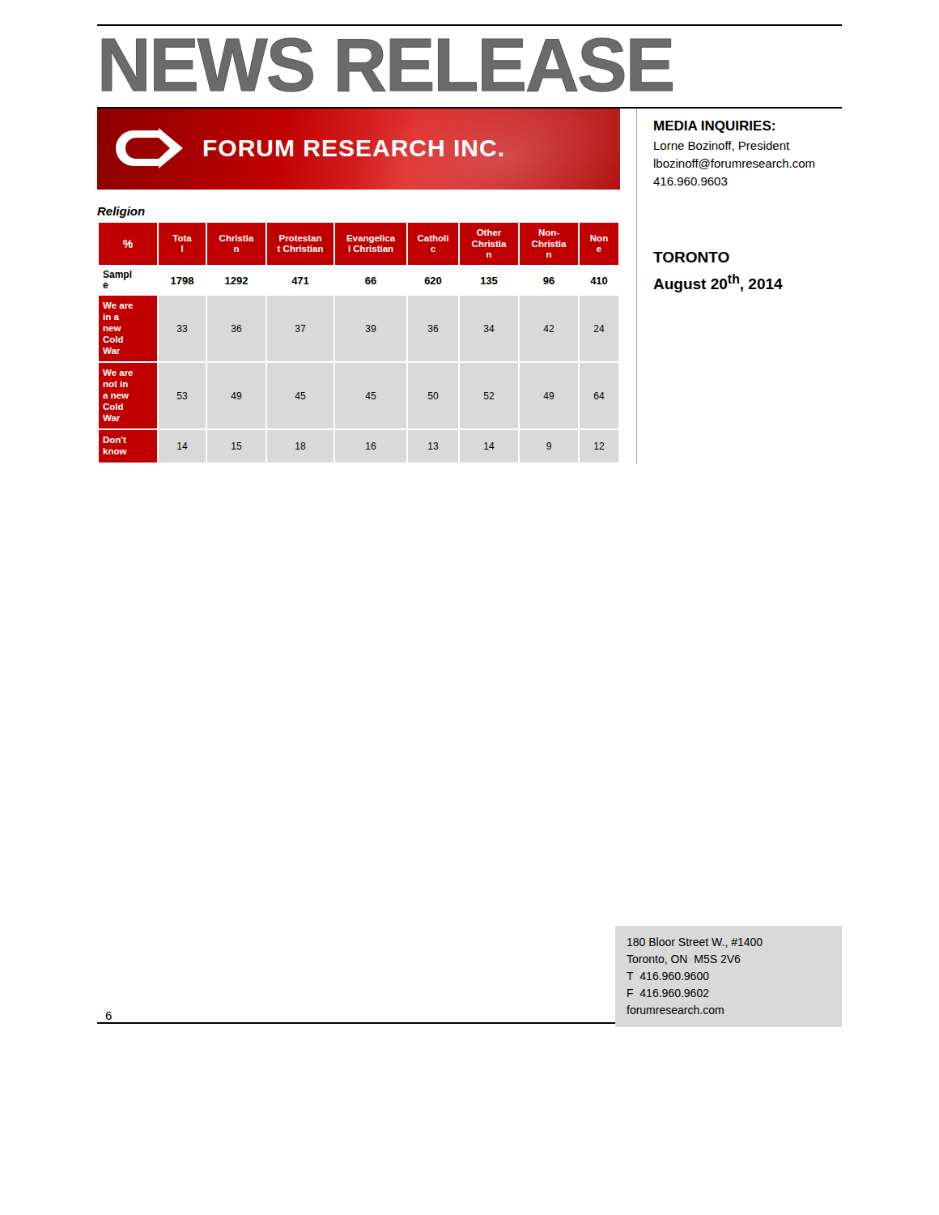NEWS RELEASE
FORUM RESEARCH INC.
Religion
| % | Tota l | Christia n | Protestan t Christian | Evangelica l Christian | Catholi c | Other Christia n | Non- Christia n | Non e |
| --- | --- | --- | --- | --- | --- | --- | --- | --- |
| Sampl e | 1798 | 1292 | 471 | 66 | 620 | 135 | 96 | 410 |
| We are in a new Cold War | 33 | 36 | 37 | 39 | 36 | 34 | 42 | 24 |
| We are not in a new Cold War | 53 | 49 | 45 | 45 | 50 | 52 | 49 | 64 |
| Don't know | 14 | 15 | 18 | 16 | 13 | 14 | 9 | 12 |
MEDIA INQUIRIES:
Lorne Bozinoff, President
lbozinoff@forumresearch.com
416.960.9603
TORONTO
August 20th, 2014
6
180 Bloor Street W., #1400
Toronto, ON M5S 2V6
T 416.960.9600
F 416.960.9602
forumresearch.com